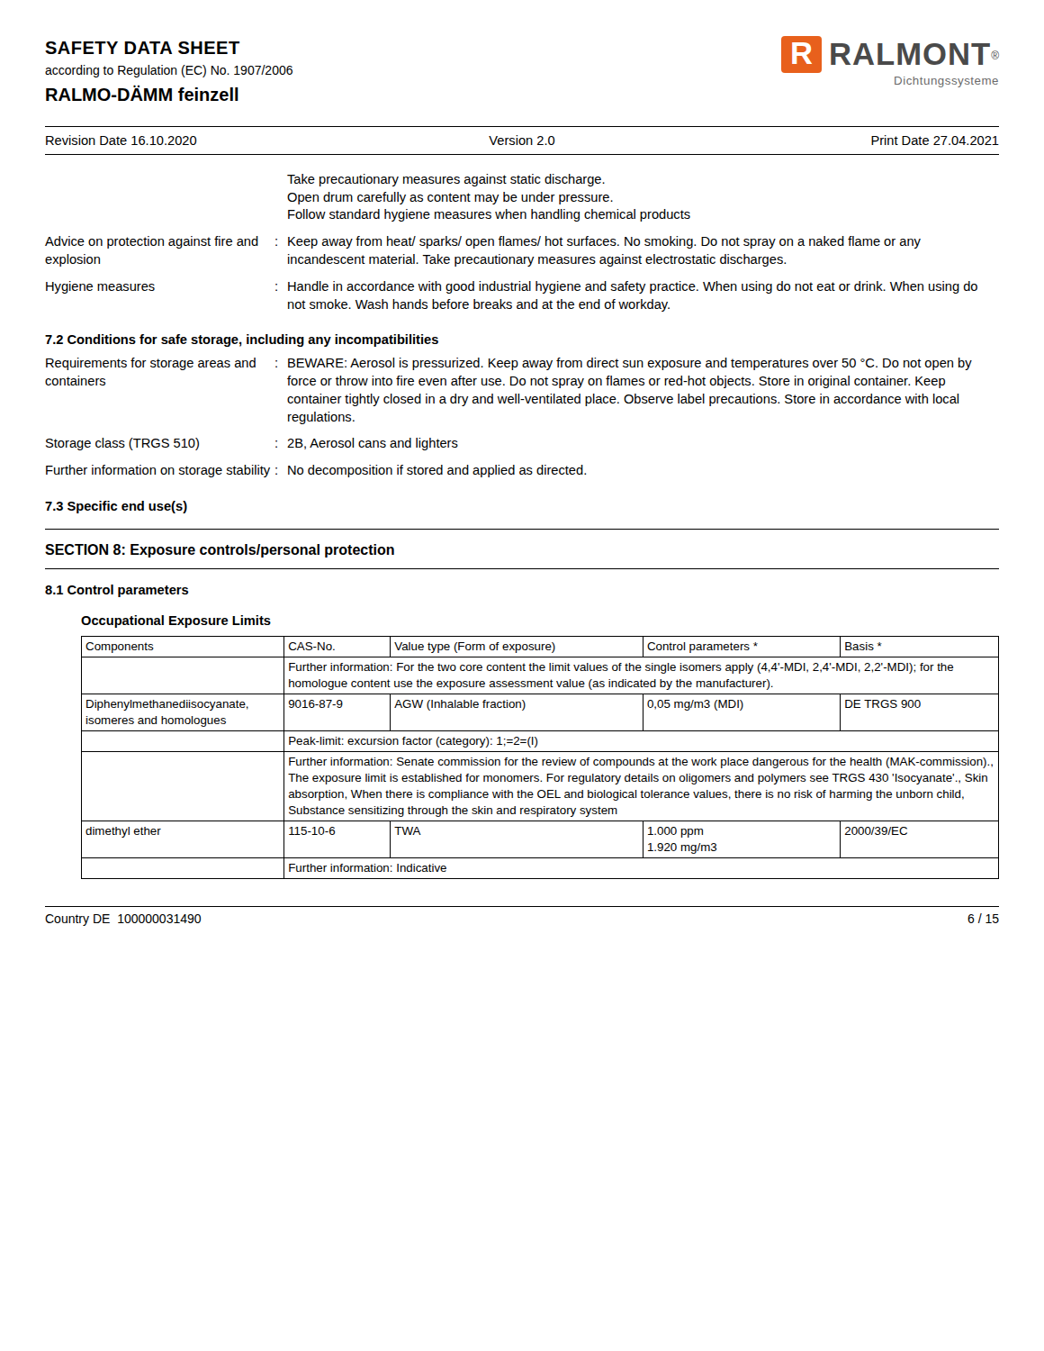SAFETY DATA SHEET
according to Regulation (EC) No. 1907/2006
RALMO-DÄMM feinzell
RRALMONT®
Dichtungssysteme
Revision Date 16.10.2020
Version 2.0
Print Date 27.04.2021
| | | Take precautionary measures against static discharge. Open drum carefully as content may be under pressure. Follow standard hygiene measures when handling chemical products |
| Advice on protection against fire and explosion | : | Keep away from heat/ sparks/ open flames/ hot surfaces. No smoking. Do not spray on a naked flame or any incandescent material. Take precautionary measures against electrostatic discharges. |
| Hygiene measures | : | Handle in accordance with good industrial hygiene and safety practice. When using do not eat or drink. When using do not smoke. Wash hands before breaks and at the end of workday. |
7.2 Conditions for safe storage, including any incompatibilities
| Requirements for storage areas and containers | : | BEWARE: Aerosol is pressurized. Keep away from direct sun exposure and temperatures over 50 °C. Do not open by force or throw into fire even after use. Do not spray on flames or red-hot objects. Store in original container. Keep container tightly closed in a dry and well-ventilated place. Observe label precautions. Store in accordance with local regulations. |
| Storage class (TRGS 510) | : | 2B, Aerosol cans and lighters |
| Further information on storage stability | : | No decomposition if stored and applied as directed. |
7.3 Specific end use(s)
SECTION 8: Exposure controls/personal protection
8.1 Control parameters
Occupational Exposure Limits
| Components | CAS-No. | Value type (Form of exposure) | Control parameters * | Basis * |
| --- | --- | --- | --- | --- |
| | Further information: For the two core content the limit values of the single isomers apply (4,4'-MDI, 2,4'-MDI, 2,2'-MDI); for the homologue content use the exposure assessment value (as indicated by the manufacturer). |
| Diphenylmethanediisocyanate, isomeres and homologues | 9016-87-9 | AGW (Inhalable fraction) | 0,05 mg/m3 (MDI) | DE TRGS 900 |
| | Peak-limit: excursion factor (category): 1;=2=(I) |
| | Further information: Senate commission for the review of compounds at the work place dangerous for the health (MAK-commission)., The exposure limit is established for monomers. For regulatory details on oligomers and polymers see TRGS 430 'Isocyanate'., Skin absorption, When there is compliance with the OEL and biological tolerance values, there is no risk of harming the unborn child, Substance sensitizing through the skin and respiratory system |
| dimethyl ether | 115-10-6 | TWA | 1.000 ppm 1.920 mg/m3 | 2000/39/EC |
| | Further information: Indicative |
Country DE 100000031490
6 / 15